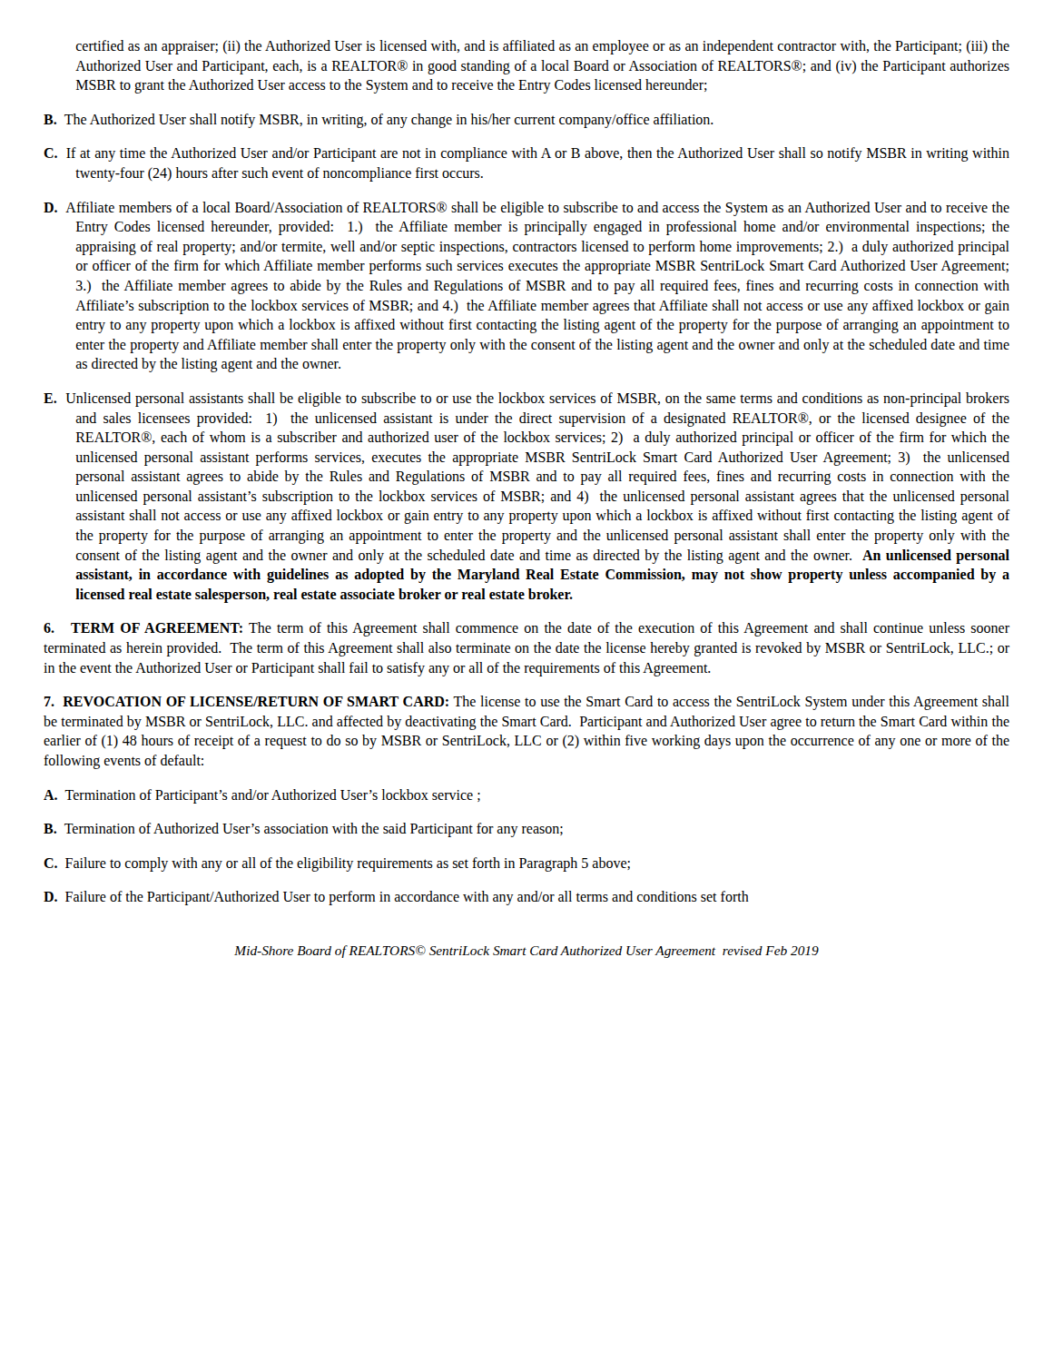certified as an appraiser; (ii) the Authorized User is licensed with, and is affiliated as an employee or as an independent contractor with, the Participant; (iii) the Authorized User and Participant, each, is a REALTOR® in good standing of a local Board or Association of REALTORS®; and (iv) the Participant authorizes MSBR to grant the Authorized User access to the System and to receive the Entry Codes licensed hereunder;
B. The Authorized User shall notify MSBR, in writing, of any change in his/her current company/office affiliation.
C. If at any time the Authorized User and/or Participant are not in compliance with A or B above, then the Authorized User shall so notify MSBR in writing within twenty-four (24) hours after such event of noncompliance first occurs.
D. Affiliate members of a local Board/Association of REALTORS® shall be eligible to subscribe to and access the System as an Authorized User and to receive the Entry Codes licensed hereunder, provided: 1.) the Affiliate member is principally engaged in professional home and/or environmental inspections; the appraising of real property; and/or termite, well and/or septic inspections, contractors licensed to perform home improvements; 2.) a duly authorized principal or officer of the firm for which Affiliate member performs such services executes the appropriate MSBR SentriLock Smart Card Authorized User Agreement; 3.) the Affiliate member agrees to abide by the Rules and Regulations of MSBR and to pay all required fees, fines and recurring costs in connection with Affiliate’s subscription to the lockbox services of MSBR; and 4.) the Affiliate member agrees that Affiliate shall not access or use any affixed lockbox or gain entry to any property upon which a lockbox is affixed without first contacting the listing agent of the property for the purpose of arranging an appointment to enter the property and Affiliate member shall enter the property only with the consent of the listing agent and the owner and only at the scheduled date and time as directed by the listing agent and the owner.
E. Unlicensed personal assistants shall be eligible to subscribe to or use the lockbox services of MSBR, on the same terms and conditions as non-principal brokers and sales licensees provided: 1) the unlicensed assistant is under the direct supervision of a designated REALTOR®, or the licensed designee of the REALTOR®, each of whom is a subscriber and authorized user of the lockbox services; 2) a duly authorized principal or officer of the firm for which the unlicensed personal assistant performs services, executes the appropriate MSBR SentriLock Smart Card Authorized User Agreement; 3) the unlicensed personal assistant agrees to abide by the Rules and Regulations of MSBR and to pay all required fees, fines and recurring costs in connection with the unlicensed personal assistant’s subscription to the lockbox services of MSBR; and 4) the unlicensed personal assistant agrees that the unlicensed personal assistant shall not access or use any affixed lockbox or gain entry to any property upon which a lockbox is affixed without first contacting the listing agent of the property for the purpose of arranging an appointment to enter the property and the unlicensed personal assistant shall enter the property only with the consent of the listing agent and the owner and only at the scheduled date and time as directed by the listing agent and the owner. An unlicensed personal assistant, in accordance with guidelines as adopted by the Maryland Real Estate Commission, may not show property unless accompanied by a licensed real estate salesperson, real estate associate broker or real estate broker.
6. TERM OF AGREEMENT: The term of this Agreement shall commence on the date of the execution of this Agreement and shall continue unless sooner terminated as herein provided. The term of this Agreement shall also terminate on the date the license hereby granted is revoked by MSBR or SentriLock, LLC.; or in the event the Authorized User or Participant shall fail to satisfy any or all of the requirements of this Agreement.
7. REVOCATION OF LICENSE/RETURN OF SMART CARD: The license to use the Smart Card to access the SentriLock System under this Agreement shall be terminated by MSBR or SentriLock, LLC. and affected by deactivating the Smart Card. Participant and Authorized User agree to return the Smart Card within the earlier of (1) 48 hours of receipt of a request to do so by MSBR or SentriLock, LLC or (2) within five working days upon the occurrence of any one or more of the following events of default:
A. Termination of Participant’s and/or Authorized User’s lockbox service ;
B. Termination of Authorized User’s association with the said Participant for any reason;
C. Failure to comply with any or all of the eligibility requirements as set forth in Paragraph 5 above;
D. Failure of the Participant/Authorized User to perform in accordance with any and/or all terms and conditions set forth
Mid-Shore Board of REALTORS© SentriLock Smart Card Authorized User Agreement revised Feb 2019